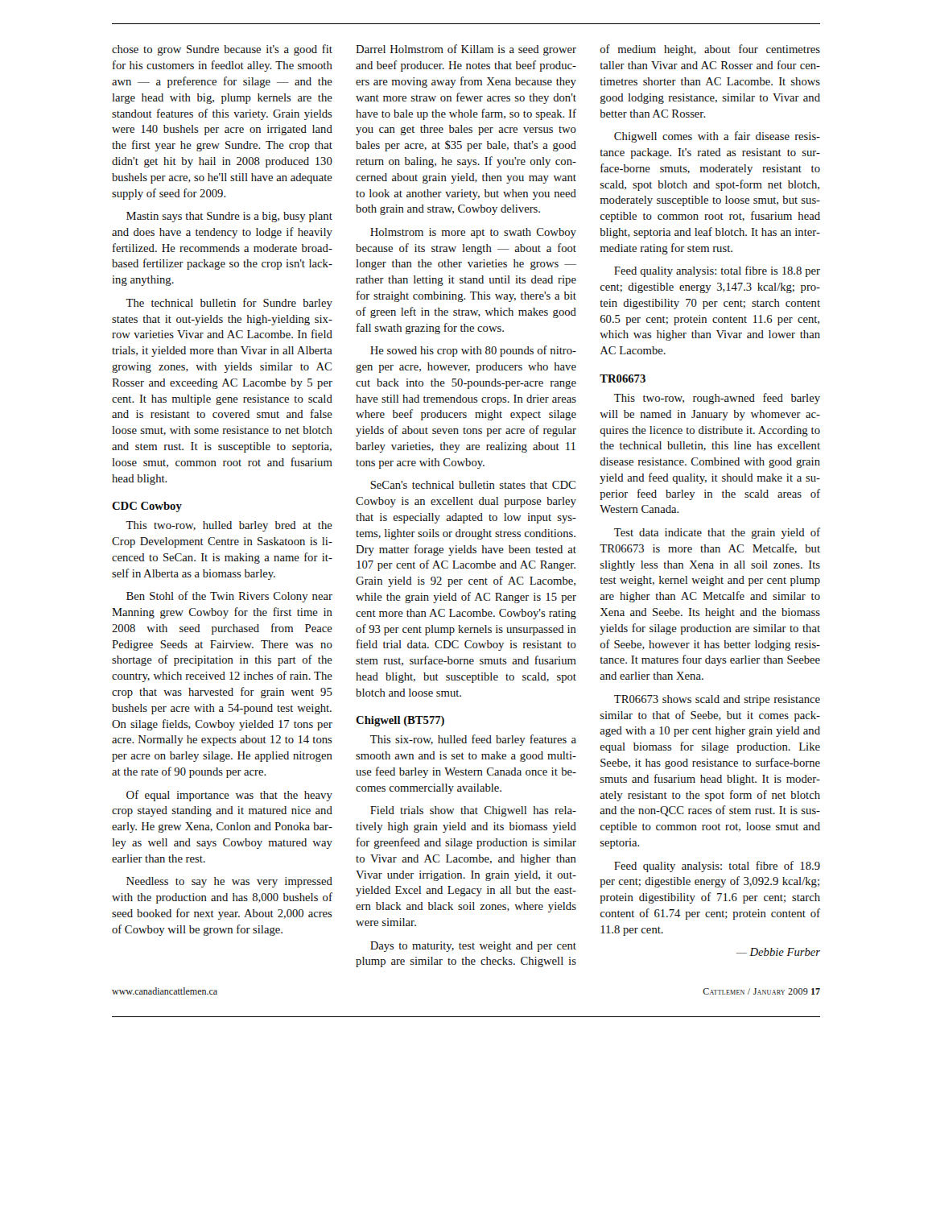chose to grow Sundre because it's a good fit for his customers in feedlot alley. The smooth awn — a preference for silage — and the large head with big, plump kernels are the standout features of this variety. Grain yields were 140 bushels per acre on irrigated land the first year he grew Sundre. The crop that didn't get hit by hail in 2008 produced 130 bushels per acre, so he'll still have an adequate supply of seed for 2009.
Mastin says that Sundre is a big, busy plant and does have a tendency to lodge if heavily fertilized. He recommends a moderate broad-based fertilizer package so the crop isn't lacking anything.
The technical bulletin for Sundre barley states that it out-yields the high-yielding six-row varieties Vivar and AC Lacombe. In field trials, it yielded more than Vivar in all Alberta growing zones, with yields similar to AC Rosser and exceeding AC Lacombe by 5 per cent. It has multiple gene resistance to scald and is resistant to covered smut and false loose smut, with some resistance to net blotch and stem rust. It is susceptible to septoria, loose smut, common root rot and fusarium head blight.
CDC Cowboy
This two-row, hulled barley bred at the Crop Development Centre in Saskatoon is licenced to SeCan. It is making a name for itself in Alberta as a biomass barley.
Ben Stohl of the Twin Rivers Colony near Manning grew Cowboy for the first time in 2008 with seed purchased from Peace Pedigree Seeds at Fairview. There was no shortage of precipitation in this part of the country, which received 12 inches of rain. The crop that was harvested for grain went 95 bushels per acre with a 54-pound test weight. On silage fields, Cowboy yielded 17 tons per acre. Normally he expects about 12 to 14 tons per acre on barley silage. He applied nitrogen at the rate of 90 pounds per acre.
Of equal importance was that the heavy crop stayed standing and it matured nice and early. He grew Xena, Conlon and Ponoka barley as well and says Cowboy matured way earlier than the rest.
Needless to say he was very impressed with the production and has 8,000 bushels of seed booked for next year. About 2,000 acres of Cowboy will be grown for silage.
Darrel Holmstrom of Killam is a seed grower and beef producer. He notes that beef producers are moving away from Xena because they want more straw on fewer acres so they don't have to bale up the whole farm, so to speak. If you can get three bales per acre versus two bales per acre, at $35 per bale, that's a good return on baling, he says. If you're only concerned about grain yield, then you may want to look at another variety, but when you need both grain and straw, Cowboy delivers.
Holmstrom is more apt to swath Cowboy because of its straw length — about a foot longer than the other varieties he grows — rather than letting it stand until its dead ripe for straight combining. This way, there's a bit of green left in the straw, which makes good fall swath grazing for the cows.
He sowed his crop with 80 pounds of nitrogen per acre, however, producers who have cut back into the 50-pounds-per-acre range have still had tremendous crops. In drier areas where beef producers might expect silage yields of about seven tons per acre of regular barley varieties, they are realizing about 11 tons per acre with Cowboy.
SeCan's technical bulletin states that CDC Cowboy is an excellent dual purpose barley that is especially adapted to low input systems, lighter soils or drought stress conditions. Dry matter forage yields have been tested at 107 per cent of AC Lacombe and AC Ranger. Grain yield is 92 per cent of AC Lacombe, while the grain yield of AC Ranger is 15 per cent more than AC Lacombe. Cowboy's rating of 93 per cent plump kernels is unsurpassed in field trial data. CDC Cowboy is resistant to stem rust, surface-borne smuts and fusarium head blight, but susceptible to scald, spot blotch and loose smut.
Chigwell (BT577)
This six-row, hulled feed barley features a smooth awn and is set to make a good multi-use feed barley in Western Canada once it becomes commercially available.
Field trials show that Chigwell has relatively high grain yield and its biomass yield for greenfeed and silage production is similar to Vivar and AC Lacombe, and higher than Vivar under irrigation. In grain yield, it out-yielded Excel and Legacy in all but the eastern black and black soil zones, where yields were similar.
Days to maturity, test weight and per cent plump are similar to the checks. Chigwell is of medium height, about four centimetres taller than Vivar and AC Rosser and four centimetres shorter than AC Lacombe. It shows good lodging resistance, similar to Vivar and better than AC Rosser.
Chigwell comes with a fair disease resistance package. It's rated as resistant to surface-borne smuts, moderately resistant to scald, spot blotch and spot-form net blotch, moderately susceptible to loose smut, but susceptible to common root rot, fusarium head blight, septoria and leaf blotch. It has an intermediate rating for stem rust.
Feed quality analysis: total fibre is 18.8 per cent; digestible energy 3,147.3 kcal/kg; protein digestibility 70 per cent; starch content 60.5 per cent; protein content 11.6 per cent, which was higher than Vivar and lower than AC Lacombe.
TR06673
This two-row, rough-awned feed barley will be named in January by whomever acquires the licence to distribute it. According to the technical bulletin, this line has excellent disease resistance. Combined with good grain yield and feed quality, it should make it a superior feed barley in the scald areas of Western Canada.
Test data indicate that the grain yield of TR06673 is more than AC Metcalfe, but slightly less than Xena in all soil zones. Its test weight, kernel weight and per cent plump are higher than AC Metcalfe and similar to Xena and Seebe. Its height and the biomass yields for silage production are similar to that of Seebe, however it has better lodging resistance. It matures four days earlier than Seebee and earlier than Xena.
TR06673 shows scald and stripe resistance similar to that of Seebe, but it comes packaged with a 10 per cent higher grain yield and equal biomass for silage production. Like Seebe, it has good resistance to surface-borne smuts and fusarium head blight. It is moderately resistant to the spot form of net blotch and the non-QCC races of stem rust. It is susceptible to common root rot, loose smut and septoria.
Feed quality analysis: total fibre of 18.9 per cent; digestible energy of 3,092.9 kcal/kg; protein digestibility of 71.6 per cent; starch content of 61.74 per cent; protein content of 11.8 per cent.
— Debbie Furber
www.canadiancattlemen.ca Cattlemen / January 2009 17